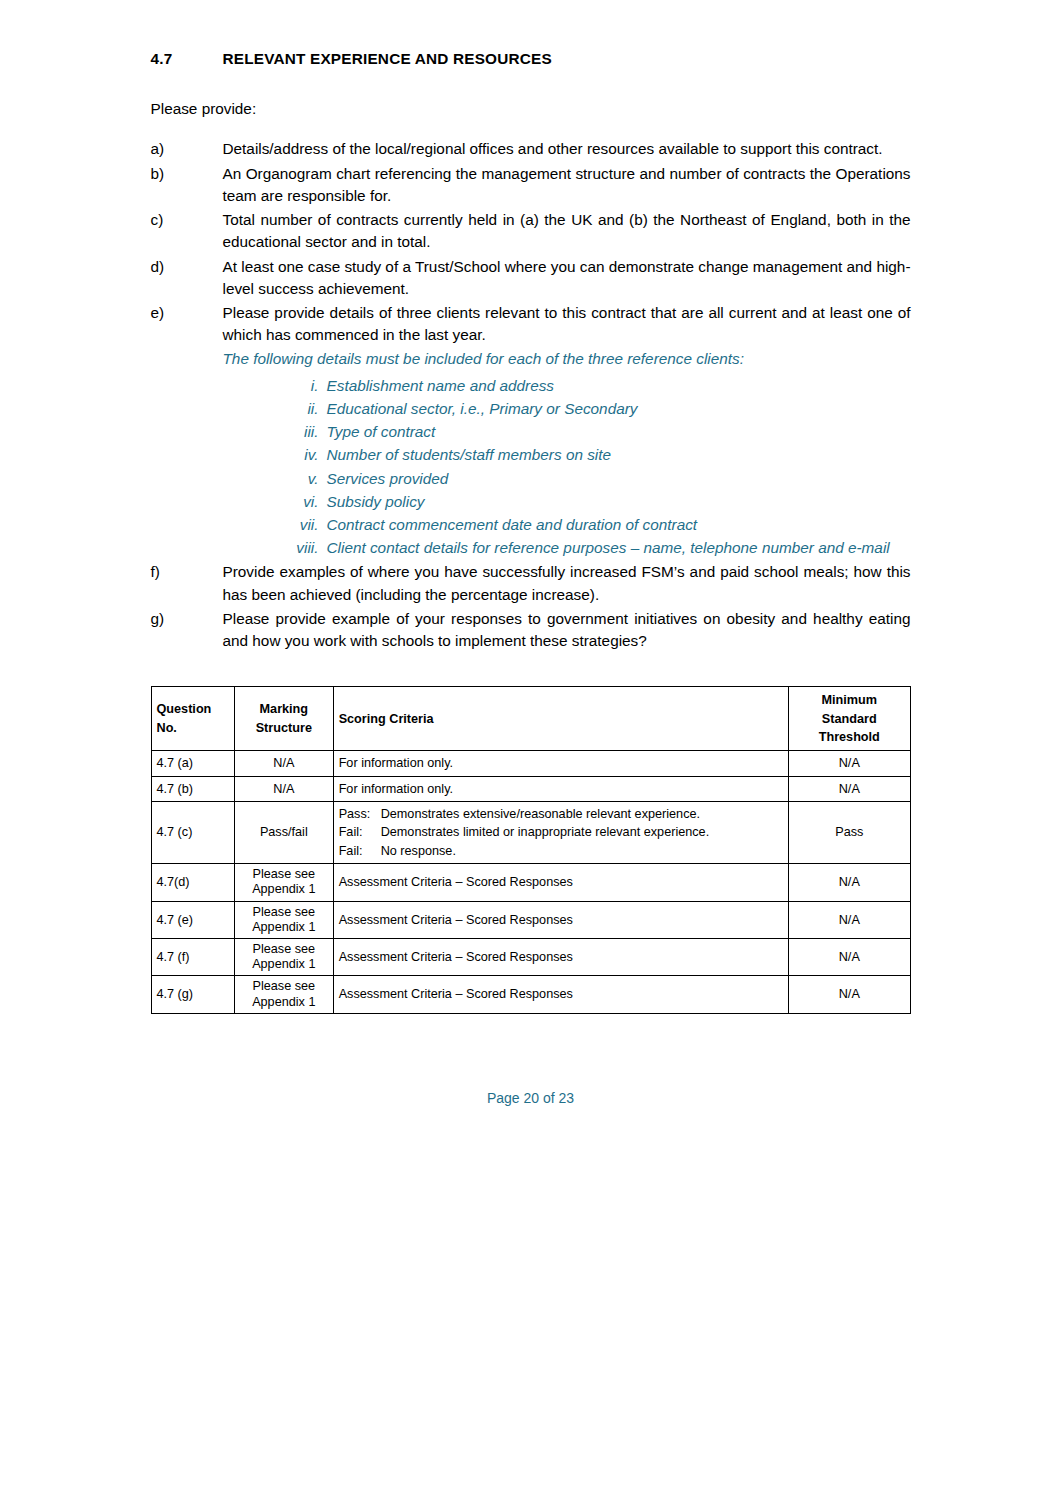4.7 RELEVANT EXPERIENCE AND RESOURCES
Please provide:
a) Details/address of the local/regional offices and other resources available to support this contract.
b) An Organogram chart referencing the management structure and number of contracts the Operations team are responsible for.
c) Total number of contracts currently held in (a) the UK and (b) the Northeast of England, both in the educational sector and in total.
d) At least one case study of a Trust/School where you can demonstrate change management and high-level success achievement.
e) Please provide details of three clients relevant to this contract that are all current and at least one of which has commenced in the last year.
The following details must be included for each of the three reference clients:
i. Establishment name and address
ii. Educational sector, i.e., Primary or Secondary
iii. Type of contract
iv. Number of students/staff members on site
v. Services provided
vi. Subsidy policy
vii. Contract commencement date and duration of contract
viii. Client contact details for reference purposes – name, telephone number and e-mail
f) Provide examples of where you have successfully increased FSM’s and paid school meals; how this has been achieved (including the percentage increase).
g) Please provide example of your responses to government initiatives on obesity and healthy eating and how you work with schools to implement these strategies?
| Question No. | Marking Structure | Scoring Criteria | Minimum Standard Threshold |
| --- | --- | --- | --- |
| 4.7 (a) | N/A | For information only. | N/A |
| 4.7 (b) | N/A | For information only. | N/A |
| 4.7 (c) | Pass/fail | Pass: Demonstrates extensive/reasonable relevant experience. Fail: Demonstrates limited or inappropriate relevant experience. Fail: No response. | Pass |
| 4.7(d) | Please see Appendix 1 | Assessment Criteria – Scored Responses | N/A |
| 4.7 (e) | Please see Appendix 1 | Assessment Criteria – Scored Responses | N/A |
| 4.7 (f) | Please see Appendix 1 | Assessment Criteria – Scored Responses | N/A |
| 4.7 (g) | Please see Appendix 1 | Assessment Criteria – Scored Responses | N/A |
Page 20 of 23